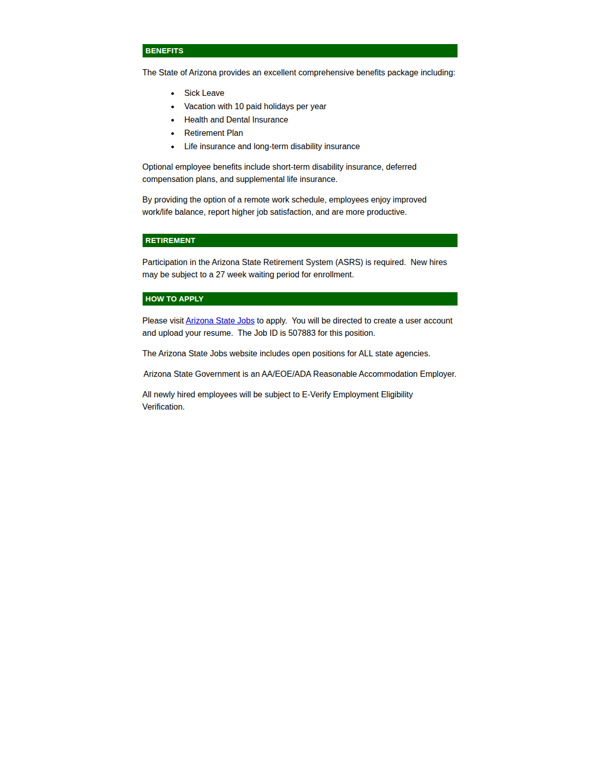BENEFITS
The State of Arizona provides an excellent comprehensive benefits package including:
Sick Leave
Vacation with 10 paid holidays per year
Health and Dental Insurance
Retirement Plan
Life insurance and long-term disability insurance
Optional employee benefits include short-term disability insurance, deferred compensation plans, and supplemental life insurance.
By providing the option of a remote work schedule, employees enjoy improved work/life balance, report higher job satisfaction, and are more productive.
RETIREMENT
Participation in the Arizona State Retirement System (ASRS) is required. New hires may be subject to a 27 week waiting period for enrollment.
HOW TO APPLY
Please visit Arizona State Jobs to apply. You will be directed to create a user account and upload your resume. The Job ID is 507883 for this position.
The Arizona State Jobs website includes open positions for ALL state agencies.
Arizona State Government is an AA/EOE/ADA Reasonable Accommodation Employer.
All newly hired employees will be subject to E-Verify Employment Eligibility Verification.